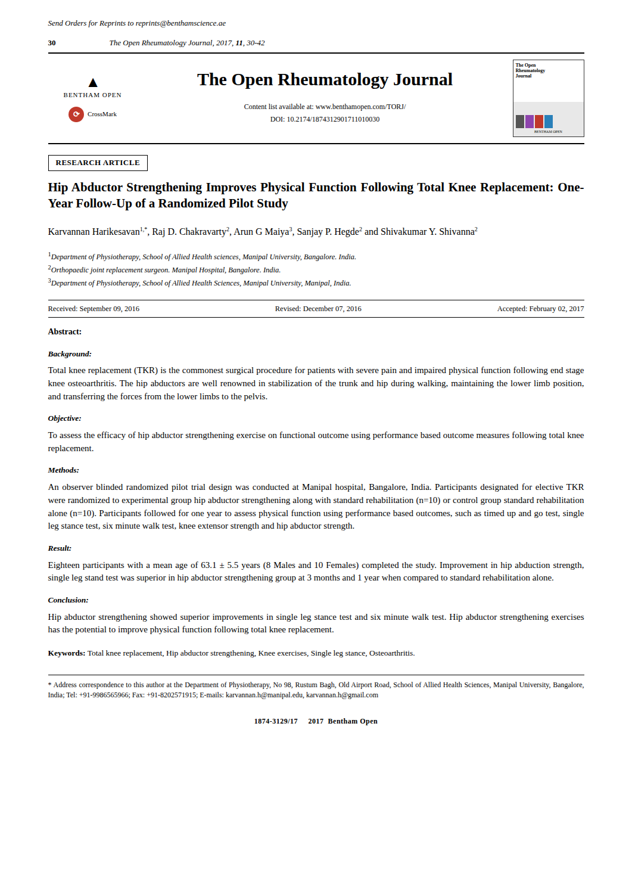Send Orders for Reprints to reprints@benthamscience.ae
30 The Open Rheumatology Journal, 2017, 11, 30-42
▲ BENTHAM OPEN
⟳ CrossMark
The Open Rheumatology Journal
Content list available at: www.benthamopen.com/TORJ/
DOI: 10.2174/1874312901711010030
The Open
Rheumatology
Journal
BENTHAM OPEN
RESEARCH ARTICLE
Hip Abductor Strengthening Improves Physical Function Following Total Knee Replacement: One-Year Follow-Up of a Randomized Pilot Study
Karvannan Harikesavan1,*, Raj D. Chakravarty2, Arun G Maiya3, Sanjay P. Hegde2 and Shivakumar Y. Shivanna2
1Department of Physiotherapy, School of Allied Health sciences, Manipal University, Bangalore. India.
2Orthopaedic joint replacement surgeon. Manipal Hospital, Bangalore. India.
3Department of Physiotherapy, School of Allied Health Sciences, Manipal University, Manipal, India.
Received: September 09, 2016 Revised: December 07, 2016 Accepted: February 02, 2017
Abstract:
Background:
Total knee replacement (TKR) is the commonest surgical procedure for patients with severe pain and impaired physical function following end stage knee osteoarthritis. The hip abductors are well renowned in stabilization of the trunk and hip during walking, maintaining the lower limb position, and transferring the forces from the lower limbs to the pelvis.
Objective:
To assess the efficacy of hip abductor strengthening exercise on functional outcome using performance based outcome measures following total knee replacement.
Methods:
An observer blinded randomized pilot trial design was conducted at Manipal hospital, Bangalore, India. Participants designated for elective TKR were randomized to experimental group hip abductor strengthening along with standard rehabilitation (n=10) or control group standard rehabilitation alone (n=10). Participants followed for one year to assess physical function using performance based outcomes, such as timed up and go test, single leg stance test, six minute walk test, knee extensor strength and hip abductor strength.
Result:
Eighteen participants with a mean age of 63.1 ± 5.5 years (8 Males and 10 Females) completed the study. Improvement in hip abduction strength, single leg stand test was superior in hip abductor strengthening group at 3 months and 1 year when compared to standard rehabilitation alone.
Conclusion:
Hip abductor strengthening showed superior improvements in single leg stance test and six minute walk test. Hip abductor strengthening exercises has the potential to improve physical function following total knee replacement.
Keywords: Total knee replacement, Hip abductor strengthening, Knee exercises, Single leg stance, Osteoarthritis.
* Address correspondence to this author at the Department of Physiotherapy, No 98, Rustum Bagh, Old Airport Road, School of Allied Health Sciences, Manipal University, Bangalore, India; Tel: +91-9986565966; Fax: +91-8202571915; E-mails: karvannan.h@manipal.edu, karvannan.h@gmail.com
1874-3129/17 2017 Bentham Open